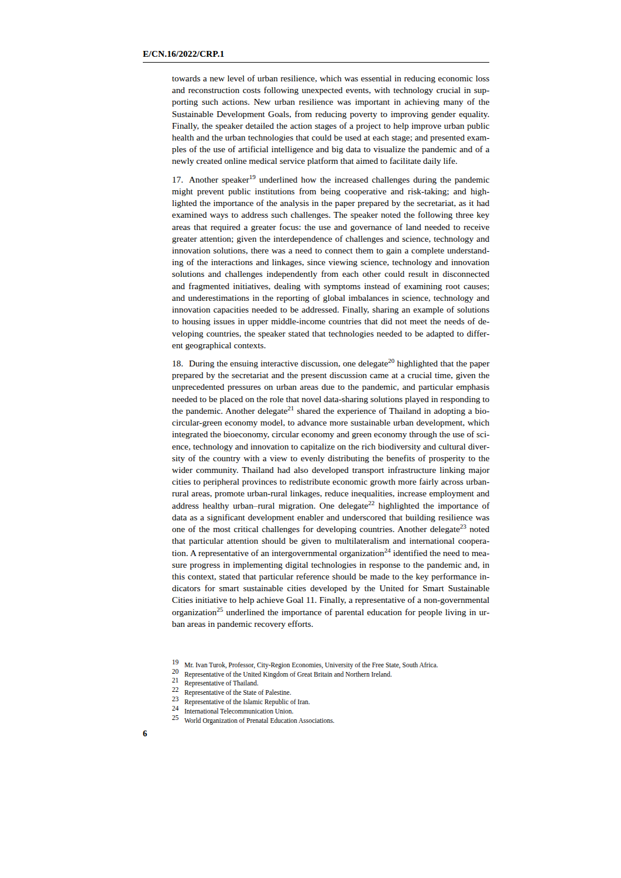E/CN.16/2022/CRP.1
towards a new level of urban resilience, which was essential in reducing economic loss and reconstruction costs following unexpected events, with technology crucial in supporting such actions. New urban resilience was important in achieving many of the Sustainable Development Goals, from reducing poverty to improving gender equality. Finally, the speaker detailed the action stages of a project to help improve urban public health and the urban technologies that could be used at each stage; and presented examples of the use of artificial intelligence and big data to visualize the pandemic and of a newly created online medical service platform that aimed to facilitate daily life.
17. Another speaker19 underlined how the increased challenges during the pandemic might prevent public institutions from being cooperative and risk-taking; and highlighted the importance of the analysis in the paper prepared by the secretariat, as it had examined ways to address such challenges. The speaker noted the following three key areas that required a greater focus: the use and governance of land needed to receive greater attention; given the interdependence of challenges and science, technology and innovation solutions, there was a need to connect them to gain a complete understanding of the interactions and linkages, since viewing science, technology and innovation solutions and challenges independently from each other could result in disconnected and fragmented initiatives, dealing with symptoms instead of examining root causes; and underestimations in the reporting of global imbalances in science, technology and innovation capacities needed to be addressed. Finally, sharing an example of solutions to housing issues in upper middle-income countries that did not meet the needs of developing countries, the speaker stated that technologies needed to be adapted to different geographical contexts.
18. During the ensuing interactive discussion, one delegate20 highlighted that the paper prepared by the secretariat and the present discussion came at a crucial time, given the unprecedented pressures on urban areas due to the pandemic, and particular emphasis needed to be placed on the role that novel data-sharing solutions played in responding to the pandemic. Another delegate21 shared the experience of Thailand in adopting a bio-circular-green economy model, to advance more sustainable urban development, which integrated the bioeconomy, circular economy and green economy through the use of science, technology and innovation to capitalize on the rich biodiversity and cultural diversity of the country with a view to evenly distributing the benefits of prosperity to the wider community. Thailand had also developed transport infrastructure linking major cities to peripheral provinces to redistribute economic growth more fairly across urban-rural areas, promote urban-rural linkages, reduce inequalities, increase employment and address healthy urban–rural migration. One delegate22 highlighted the importance of data as a significant development enabler and underscored that building resilience was one of the most critical challenges for developing countries. Another delegate23 noted that particular attention should be given to multilateralism and international cooperation. A representative of an intergovernmental organization24 identified the need to measure progress in implementing digital technologies in response to the pandemic and, in this context, stated that particular reference should be made to the key performance indicators for smart sustainable cities developed by the United for Smart Sustainable Cities initiative to help achieve Goal 11. Finally, a representative of a non-governmental organization25 underlined the importance of parental education for people living in urban areas in pandemic recovery efforts.
19
Mr. Ivan Turok, Professor, City-Region Economies, University of the Free State, South Africa.
20
Representative of the United Kingdom of Great Britain and Northern Ireland.
21
Representative of Thailand.
22
Representative of the State of Palestine.
23
Representative of the Islamic Republic of Iran.
24
International Telecommunication Union.
25
World Organization of Prenatal Education Associations.
6